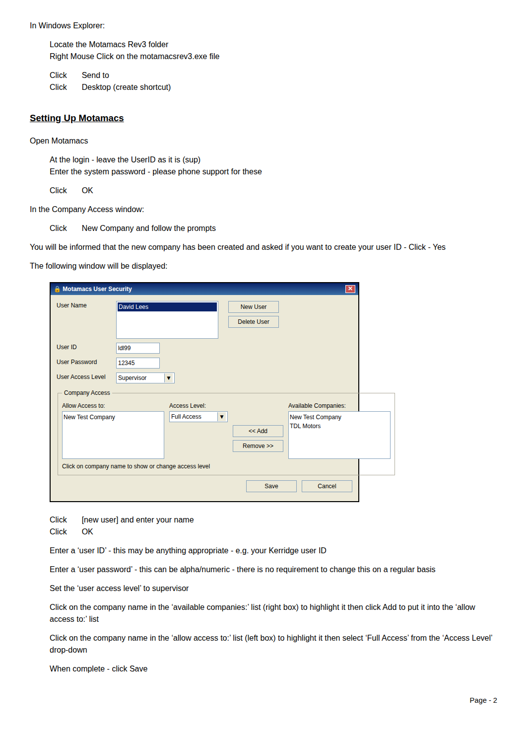In Windows Explorer:
Locate the Motamacs Rev3 folder
Right Mouse Click on the motamacsrev3.exe file
| Click | Send to |
| Click | Desktop (create shortcut) |
Setting Up Motamacs
Open Motamacs
At the login - leave the UserID as it is (sup)
Enter the system password - please phone support for these
| Click | OK |
In the Company Access window:
| Click | New Company and follow the prompts |
You will be informed that the new company has been created and asked if you want to create your user ID - Click - Yes
The following window will be displayed:
🔒 Motamacs User Security ✕
User Name
David Lees
New User
Delete User
User ID
ldl99
User Password
12345
User Access Level
Supervisor▼
Company Access
Allow Access to:
New Test Company
Access Level:
Full Access▼
<< Add
Remove >>
Available Companies:
New Test Company
TDL Motors
Click on company name to show or change access level
Save
Cancel
| Click | [new user] and enter your name |
| Click | OK |
Enter a ‘user ID’ - this may be anything appropriate - e.g. your Kerridge user ID
Enter a ‘user password’ - this can be alpha/numeric - there is no requirement to change this on a regular basis
Set the ‘user access level’ to supervisor
Click on the company name in the ‘available companies:’ list (right box) to highlight it then click Add to put it into the ‘allow access to:’ list
Click on the company name in the ‘allow access to:’ list (left box) to highlight it then select ‘Full Access’ from the ‘Access Level’ drop-down
When complete - click Save
Page - 2